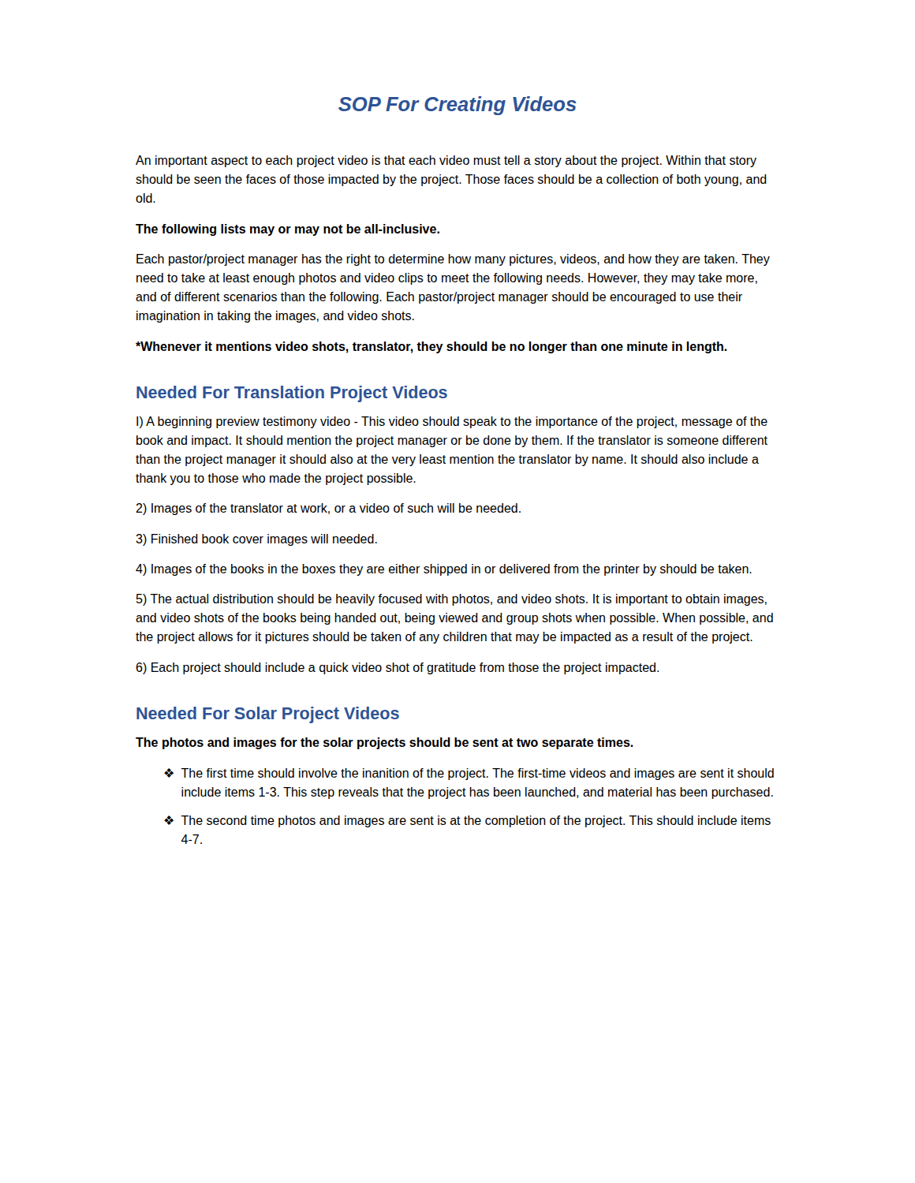SOP For Creating Videos
An important aspect to each project video is that each video must tell a story about the project. Within that story should be seen the faces of those impacted by the project. Those faces should be a collection of both young, and old.
The following lists may or may not be all-inclusive.
Each pastor/project manager has the right to determine how many pictures, videos, and how they are taken. They need to take at least enough photos and video clips to meet the following needs. However, they may take more, and of different scenarios than the following. Each pastor/project manager should be encouraged to use their imagination in taking the images, and video shots.
*Whenever it mentions video shots, translator, they should be no longer than one minute in length.
Needed For Translation Project Videos
I) A beginning preview testimony video - This video should speak to the importance of the project, message of the book and impact. It should mention the project manager or be done by them. If the translator is someone different than the project manager it should also at the very least mention the translator by name. It should also include a thank you to those who made the project possible.
2) Images of the translator at work, or a video of such will be needed.
3) Finished book cover images will needed.
4) Images of the books in the boxes they are either shipped in or delivered from the printer by should be taken.
5) The actual distribution should be heavily focused with photos, and video shots. It is important to obtain images, and video shots of the books being handed out, being viewed and group shots when possible. When possible, and the project allows for it pictures should be taken of any children that may be impacted as a result of the project.
6) Each project should include a quick video shot of gratitude from those the project impacted.
Needed For Solar Project Videos
The photos and images for the solar projects should be sent at two separate times.
The first time should involve the inanition of the project. The first-time videos and images are sent it should include items 1-3. This step reveals that the project has been launched, and material has been purchased.
The second time photos and images are sent is at the completion of the project. This should include items 4-7.